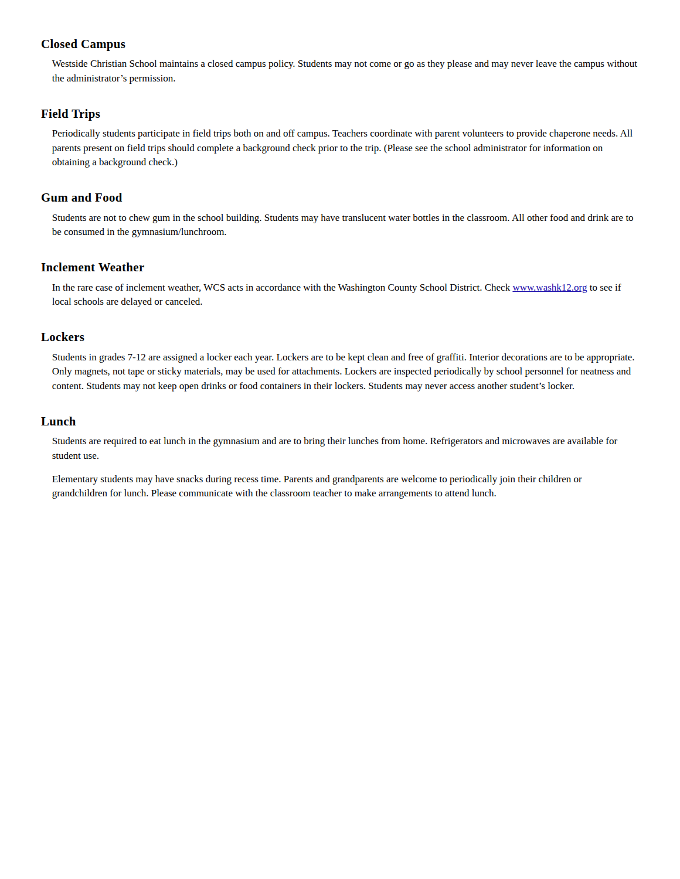Closed Campus
Westside Christian School maintains a closed campus policy. Students may not come or go as they please and may never leave the campus without the administrator’s permission.
Field Trips
Periodically students participate in field trips both on and off campus. Teachers coordinate with parent volunteers to provide chaperone needs. All parents present on field trips should complete a background check prior to the trip. (Please see the school administrator for information on obtaining a background check.)
Gum and Food
Students are not to chew gum in the school building. Students may have translucent water bottles in the classroom. All other food and drink are to be consumed in the gymnasium/lunchroom.
Inclement Weather
In the rare case of inclement weather, WCS acts in accordance with the Washington County School District. Check www.washk12.org to see if local schools are delayed or canceled.
Lockers
Students in grades 7-12 are assigned a locker each year. Lockers are to be kept clean and free of graffiti. Interior decorations are to be appropriate. Only magnets, not tape or sticky materials, may be used for attachments. Lockers are inspected periodically by school personnel for neatness and content. Students may not keep open drinks or food containers in their lockers. Students may never access another student’s locker.
Lunch
Students are required to eat lunch in the gymnasium and are to bring their lunches from home. Refrigerators and microwaves are available for student use.
Elementary students may have snacks during recess time. Parents and grandparents are welcome to periodically join their children or grandchildren for lunch. Please communicate with the classroom teacher to make arrangements to attend lunch.